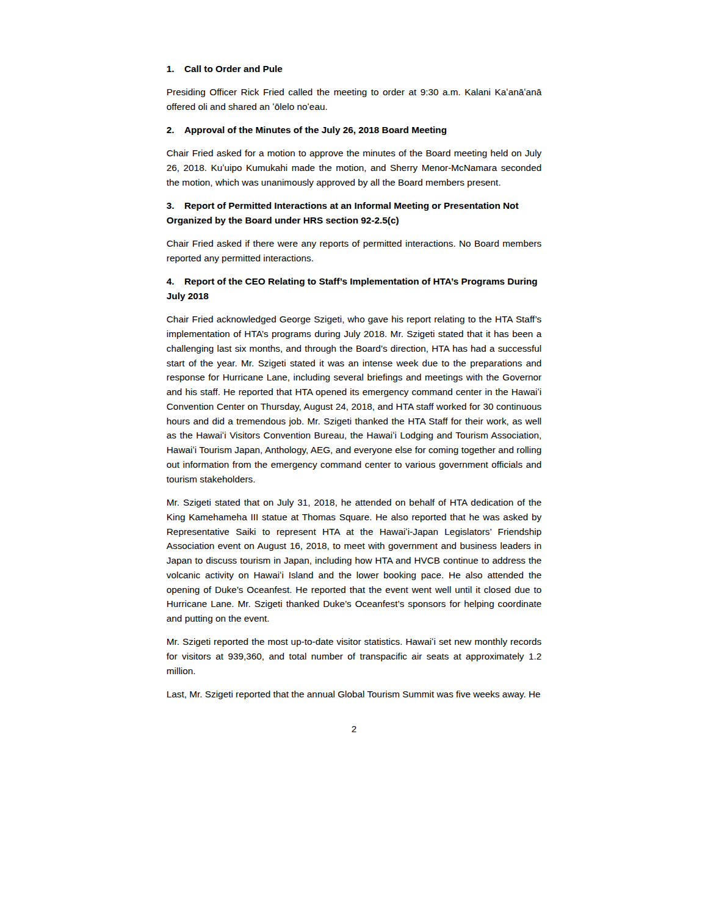1. Call to Order and Pule
Presiding Officer Rick Fried called the meeting to order at 9:30 a.m. Kalani Kaʻanāʻanā offered oli and shared an ʻōlelo noʻeau.
2. Approval of the Minutes of the July 26, 2018 Board Meeting
Chair Fried asked for a motion to approve the minutes of the Board meeting held on July 26, 2018. Kuʻuipo Kumukahi made the motion, and Sherry Menor-McNamara seconded the motion, which was unanimously approved by all the Board members present.
3. Report of Permitted Interactions at an Informal Meeting or Presentation Not Organized by the Board under HRS section 92-2.5(c)
Chair Fried asked if there were any reports of permitted interactions. No Board members reported any permitted interactions.
4. Report of the CEO Relating to Staff’s Implementation of HTA’s Programs During July 2018
Chair Fried acknowledged George Szigeti, who gave his report relating to the HTA Staff’s implementation of HTA’s programs during July 2018. Mr. Szigeti stated that it has been a challenging last six months, and through the Board’s direction, HTA has had a successful start of the year. Mr. Szigeti stated it was an intense week due to the preparations and response for Hurricane Lane, including several briefings and meetings with the Governor and his staff. He reported that HTA opened its emergency command center in the Hawaiʻi Convention Center on Thursday, August 24, 2018, and HTA staff worked for 30 continuous hours and did a tremendous job. Mr. Szigeti thanked the HTA Staff for their work, as well as the Hawaiʻi Visitors Convention Bureau, the Hawaiʻi Lodging and Tourism Association, Hawaiʻi Tourism Japan, Anthology, AEG, and everyone else for coming together and rolling out information from the emergency command center to various government officials and tourism stakeholders.
Mr. Szigeti stated that on July 31, 2018, he attended on behalf of HTA dedication of the King Kamehameha III statue at Thomas Square. He also reported that he was asked by Representative Saiki to represent HTA at the Hawaiʻi-Japan Legislators’ Friendship Association event on August 16, 2018, to meet with government and business leaders in Japan to discuss tourism in Japan, including how HTA and HVCB continue to address the volcanic activity on Hawaiʻi Island and the lower booking pace. He also attended the opening of Duke’s Oceanfest. He reported that the event went well until it closed due to Hurricane Lane. Mr. Szigeti thanked Duke’s Oceanfest’s sponsors for helping coordinate and putting on the event.
Mr. Szigeti reported the most up-to-date visitor statistics. Hawaiʻi set new monthly records for visitors at 939,360, and total number of transpacific air seats at approximately 1.2 million.
Last, Mr. Szigeti reported that the annual Global Tourism Summit was five weeks away. He
2